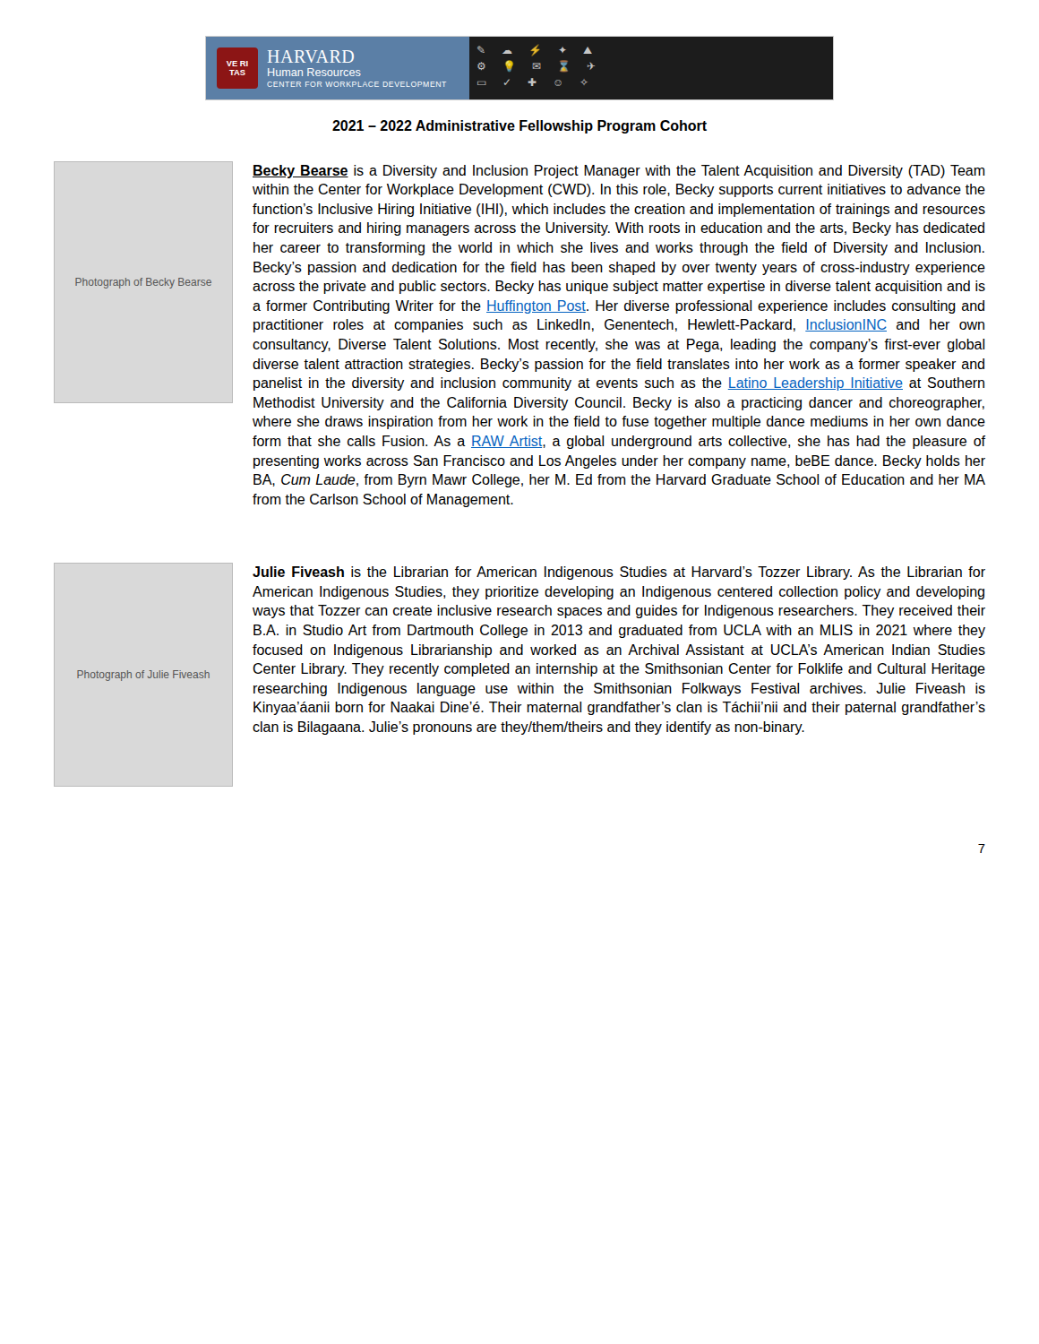VE RI
TAS
HARVARD
Human Resources
Center for Workplace Development
✎ ☁ ⚡ ✦ ⛰
⚙ 💡 ✉ ⌛ ✈
▭ ✓ ✚ ☺ ✧
2021 – 2022 Administrative Fellowship Program Cohort
Photograph of Becky Bearse
Becky Bearse is a Diversity and Inclusion Project Manager with the Talent Acquisition and Diversity (TAD) Team within the Center for Workplace Development (CWD). In this role, Becky supports current initiatives to advance the function’s Inclusive Hiring Initiative (IHI), which includes the creation and implementation of trainings and resources for recruiters and hiring managers across the University. With roots in education and the arts, Becky has dedicated her career to transforming the world in which she lives and works through the field of Diversity and Inclusion. Becky’s passion and dedication for the field has been shaped by over twenty years of cross-industry experience across the private and public sectors. Becky has unique subject matter expertise in diverse talent acquisition and is a former Contributing Writer for the Huffington Post. Her diverse professional experience includes consulting and practitioner roles at companies such as LinkedIn, Genentech, Hewlett-Packard, InclusionINC and her own consultancy, Diverse Talent Solutions. Most recently, she was at Pega, leading the company’s first-ever global diverse talent attraction strategies. Becky’s passion for the field translates into her work as a former speaker and panelist in the diversity and inclusion community at events such as the Latino Leadership Initiative at Southern Methodist University and the California Diversity Council. Becky is also a practicing dancer and choreographer, where she draws inspiration from her work in the field to fuse together multiple dance mediums in her own dance form that she calls Fusion. As a RAW Artist, a global underground arts collective, she has had the pleasure of presenting works across San Francisco and Los Angeles under her company name, beBE dance. Becky holds her BA, Cum Laude, from Byrn Mawr College, her M. Ed from the Harvard Graduate School of Education and her MA from the Carlson School of Management.
Photograph of Julie Fiveash
Julie Fiveash is the Librarian for American Indigenous Studies at Harvard’s Tozzer Library. As the Librarian for American Indigenous Studies, they prioritize developing an Indigenous centered collection policy and developing ways that Tozzer can create inclusive research spaces and guides for Indigenous researchers. They received their B.A. in Studio Art from Dartmouth College in 2013 and graduated from UCLA with an MLIS in 2021 where they focused on Indigenous Librarianship and worked as an Archival Assistant at UCLA’s American Indian Studies Center Library. They recently completed an internship at the Smithsonian Center for Folklife and Cultural Heritage researching Indigenous language use within the Smithsonian Folkways Festival archives. Julie Fiveash is Kinyaa’áanii born for Naakai Dine’é. Their maternal grandfather’s clan is Táchii’nii and their paternal grandfather’s clan is Bilagaana. Julie’s pronouns are they/them/theirs and they identify as non-binary.
7